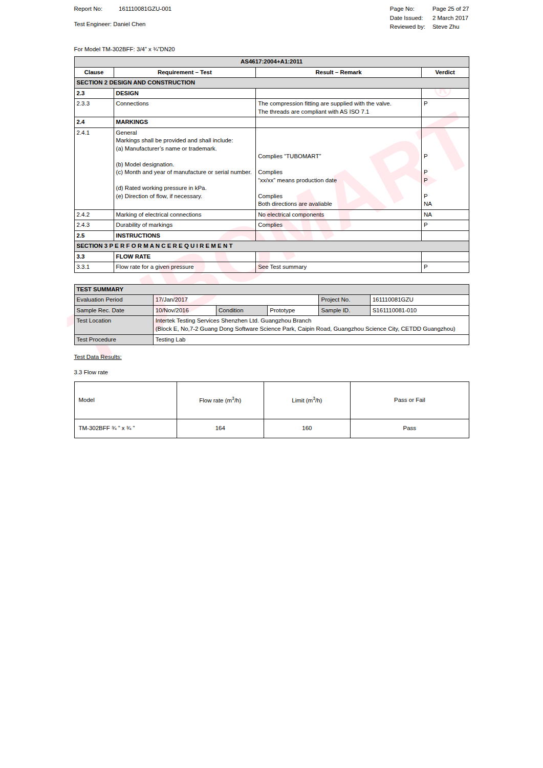TUBOMART
®
Report No: 161110081GZU-001
Test Engineer: Daniel Chen
| Page No: | Page 25 of 27 |
| Date Issued: | 2 March 2017 |
| Reviewed by: | Steve Zhu |
For Model TM-302BFF: 3/4” x ¾”DN20
| AS4617:2004+A1:2011 |
| Clause | Requirement – Test | Result – Remark | Verdict |
| SECTION 2 DESIGN AND CONSTRUCTION |
| 2.3 | DESIGN | | |
| 2.3.3 | Connections | The compression fitting are supplied with the valve. The threads are compliant with AS ISO 7.1 | P |
| 2.4 | MARKINGS | | |
| 2.4.1 | General Markings shall be provided and shall include: (a) Manufacturer’s name or trademark. (b) Model designation. (c) Month and year of manufacture or serial number. (d) Rated working pressure in kPa. (e) Direction of flow, if necessary. | Complies “TUBOMART” Complies “xx/xx” means production date Complies Both directions are avaliable | P P P P NA |
| 2.4.2 | Marking of electrical connections | No electrical components | NA |
| 2.4.3 | Durability of markings | Complies | P |
| 2.5 | INSTRUCTIONS | | |
| SECTION 3 P E R F O R M A N C E R E Q U I R E M E N T |
| 3.3 | FLOW RATE | | |
| 3.3.1 | Flow rate for a given pressure | See Test summary | P |
| TEST SUMMARY |
| Evaluation Period | 17/Jan/2017 | Project No. | 161110081GZU |
| Sample Rec. Date | 10/Nov/2016 | Condition | Prototype | Sample ID. | S161110081-010 |
| Test Location | Intertek Testing Services Shenzhen Ltd. Guangzhou Branch (Block E, No,7-2 Guang Dong Software Science Park, Caipin Road, Guangzhou Science City, CETDD Guangzhou) |
| Test Procedure | Testing Lab |
Test Data Results:
3.3 Flow rate
| Model | Flow rate (m 3 /h) | Limit (m 3 /h) | Pass or Fail |
| TM-302BFF ¾ ” x ¾ ” | 164 | 160 | Pass |